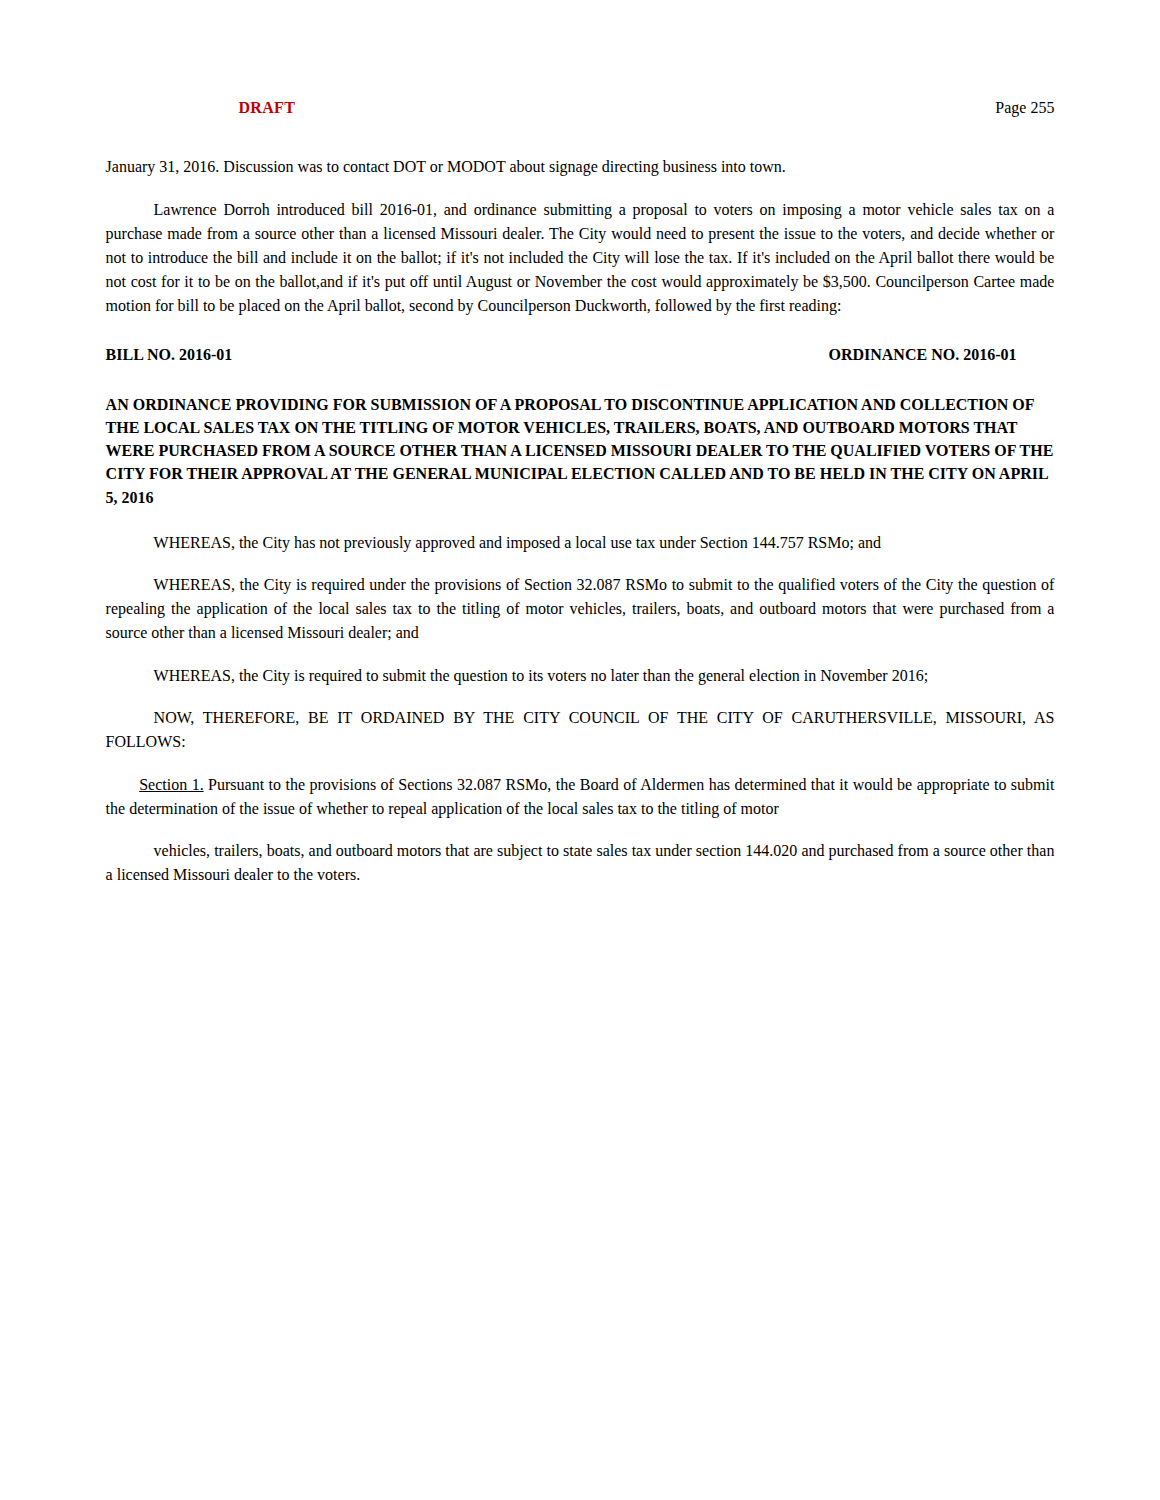DRAFT Page 255
January 31, 2016. Discussion was to contact DOT or MODOT about signage directing business into town.
Lawrence Dorroh introduced bill 2016-01, and ordinance submitting a proposal to voters on imposing a motor vehicle sales tax on a purchase made from a source other than a licensed Missouri dealer. The City would need to present the issue to the voters, and decide whether or not to introduce the bill and include it on the ballot; if it's not included the City will lose the tax. If it's included on the April ballot there would be not cost for it to be on the ballot,and if it's put off until August or November the cost would approximately be $3,500. Councilperson Cartee made motion for bill to be placed on the April ballot, second by Councilperson Duckworth, followed by the first reading:
BILL NO. 2016-01 ORDINANCE NO. 2016-01
AN ORDINANCE PROVIDING FOR SUBMISSION OF A PROPOSAL TO DISCONTINUE APPLICATION AND COLLECTION OF THE LOCAL SALES TAX ON THE TITLING OF MOTOR VEHICLES, TRAILERS, BOATS, AND OUTBOARD MOTORS THAT WERE PURCHASED FROM A SOURCE OTHER THAN A LICENSED MISSOURI DEALER TO THE QUALIFIED VOTERS OF THE CITY FOR THEIR APPROVAL AT THE GENERAL MUNICIPAL ELECTION CALLED AND TO BE HELD IN THE CITY ON APRIL 5, 2016
WHEREAS, the City has not previously approved and imposed a local use tax under Section 144.757 RSMo; and
WHEREAS, the City is required under the provisions of Section 32.087 RSMo to submit to the qualified voters of the City the question of repealing the application of the local sales tax to the titling of motor vehicles, trailers, boats, and outboard motors that were purchased from a source other than a licensed Missouri dealer; and
WHEREAS, the City is required to submit the question to its voters no later than the general election in November 2016;
NOW, THEREFORE, BE IT ORDAINED BY THE CITY COUNCIL OF THE CITY OF CARUTHERSVILLE, MISSOURI, AS FOLLOWS:
Section 1. Pursuant to the provisions of Sections 32.087 RSMo, the Board of Aldermen has determined that it would be appropriate to submit the determination of the issue of whether to repeal application of the local sales tax to the titling of motor
vehicles, trailers, boats, and outboard motors that are subject to state sales tax under section 144.020 and purchased from a source other than a licensed Missouri dealer to the voters.